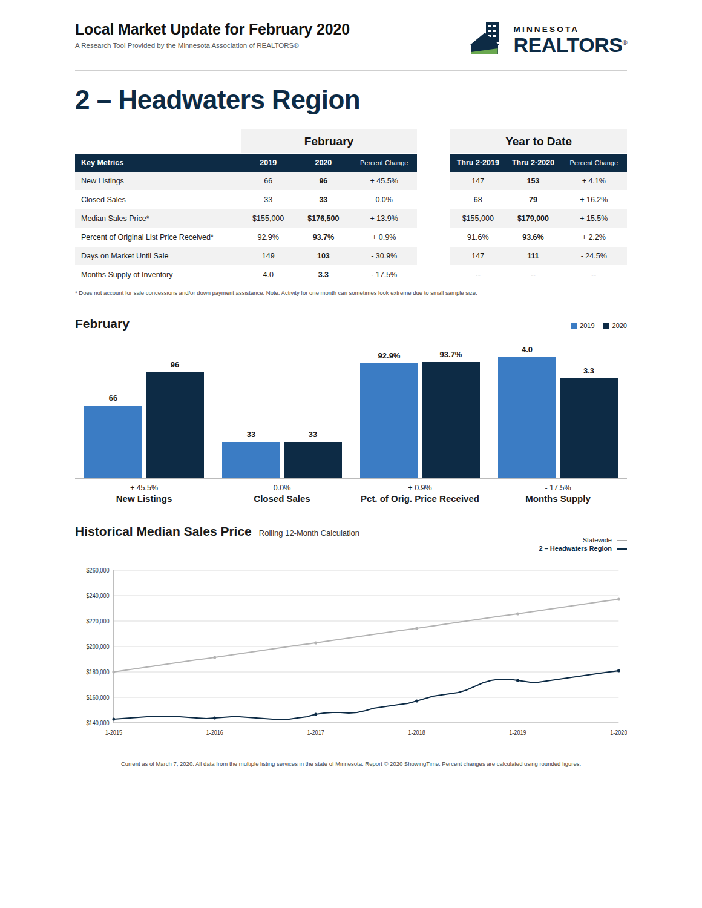Local Market Update for February 2020
A Research Tool Provided by the Minnesota Association of REALTORS®
MINNESOTA REALTORS®
2 – Headwaters Region
| | February | | Year to Date |
| --- | --- | --- | --- |
| Key Metrics | 2019 | 2020 | Percent Change | | Thru 2-2019 | Thru 2-2020 | Percent Change |
| New Listings | 66 | 96 | + 45.5% | | 147 | 153 | + 4.1% |
| Closed Sales | 33 | 33 | 0.0% | | 68 | 79 | + 16.2% |
| Median Sales Price* | $155,000 | $176,500 | + 13.9% | | $155,000 | $179,000 | + 15.5% |
| Percent of Original List Price Received* | 92.9% | 93.7% | + 0.9% | | 91.6% | 93.6% | + 2.2% |
| Days on Market Until Sale | 149 | 103 | - 30.9% | | 147 | 111 | - 24.5% |
| Months Supply of Inventory | 4.0 | 3.3 | - 17.5% | | -- | -- | -- |
* Does not account for sale concessions and/or down payment assistance. Note: Activity for one month can sometimes look extreme due to small sample size.
February
2019 2020
66
96
33
33
92.9%
93.7%
4.0
3.3
+ 45.5%
New Listings
0.0%
Closed Sales
+ 0.9%
Pct. of Orig. Price Received
- 17.5%
Months Supply
Historical Median Sales Price
Rolling 12-Month Calculation
Statewide
2 – Headwaters Region
$260,000 $240,000 $220,000 $200,000 $180,000 $160,000 $140,000 1-2015 1-2016 1-2017 1-2018 1-2019 1-2020
Current as of March 7, 2020. All data from the multiple listing services in the state of Minnesota. Report © 2020 ShowingTime. Percent changes are calculated using rounded figures.